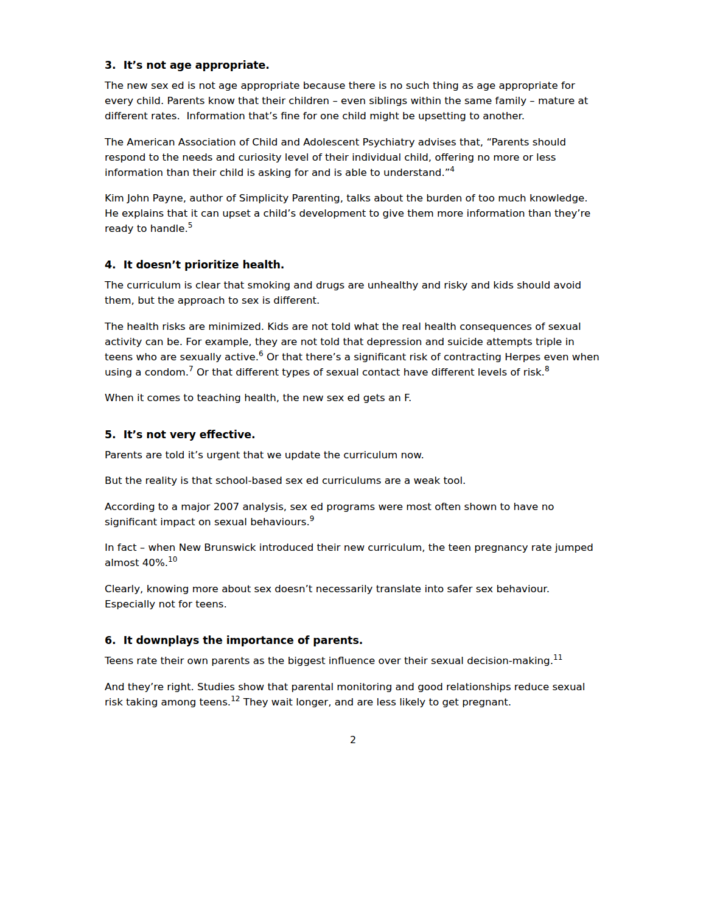3. It’s not age appropriate.
The new sex ed is not age appropriate because there is no such thing as age appropriate for every child. Parents know that their children – even siblings within the same family – mature at different rates. Information that’s fine for one child might be upsetting to another.
The American Association of Child and Adolescent Psychiatry advises that, “Parents should respond to the needs and curiosity level of their individual child, offering no more or less information than their child is asking for and is able to understand.”4
Kim John Payne, author of Simplicity Parenting, talks about the burden of too much knowledge. He explains that it can upset a child’s development to give them more information than they’re ready to handle.5
4. It doesn’t prioritize health.
The curriculum is clear that smoking and drugs are unhealthy and risky and kids should avoid them, but the approach to sex is different.
The health risks are minimized. Kids are not told what the real health consequences of sexual activity can be. For example, they are not told that depression and suicide attempts triple in teens who are sexually active.6 Or that there’s a significant risk of contracting Herpes even when using a condom.7 Or that different types of sexual contact have different levels of risk.8
When it comes to teaching health, the new sex ed gets an F.
5. It’s not very effective.
Parents are told it’s urgent that we update the curriculum now.
But the reality is that school-based sex ed curriculums are a weak tool.
According to a major 2007 analysis, sex ed programs were most often shown to have no significant impact on sexual behaviours.9
In fact – when New Brunswick introduced their new curriculum, the teen pregnancy rate jumped almost 40%.10
Clearly, knowing more about sex doesn’t necessarily translate into safer sex behaviour. Especially not for teens.
6. It downplays the importance of parents.
Teens rate their own parents as the biggest influence over their sexual decision-making.11
And they’re right. Studies show that parental monitoring and good relationships reduce sexual risk taking among teens.12 They wait longer, and are less likely to get pregnant.
2